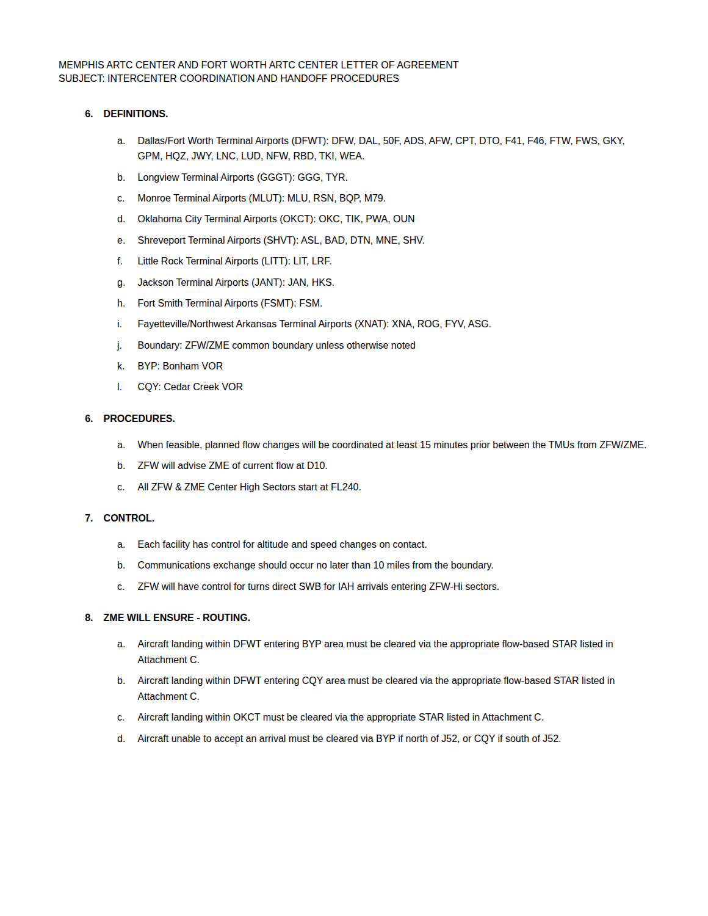MEMPHIS ARTC CENTER AND FORT WORTH ARTC CENTER LETTER OF AGREEMENT
SUBJECT: INTERCENTER COORDINATION AND HANDOFF PROCEDURES
6. DEFINITIONS.
a. Dallas/Fort Worth Terminal Airports (DFWT): DFW, DAL, 50F, ADS, AFW, CPT, DTO, F41, F46, FTW, FWS, GKY, GPM, HQZ, JWY, LNC, LUD, NFW, RBD, TKI, WEA.
b. Longview Terminal Airports (GGGT): GGG, TYR.
c. Monroe Terminal Airports (MLUT): MLU, RSN, BQP, M79.
d. Oklahoma City Terminal Airports (OKCT): OKC, TIK, PWA, OUN
e. Shreveport Terminal Airports (SHVT): ASL, BAD, DTN, MNE, SHV.
f. Little Rock Terminal Airports (LITT): LIT, LRF.
g. Jackson Terminal Airports (JANT): JAN, HKS.
h. Fort Smith Terminal Airports (FSMT): FSM.
i. Fayetteville/Northwest Arkansas Terminal Airports (XNAT): XNA, ROG, FYV, ASG.
j. Boundary: ZFW/ZME common boundary unless otherwise noted
k. BYP: Bonham VOR
l. CQY: Cedar Creek VOR
6. PROCEDURES.
a. When feasible, planned flow changes will be coordinated at least 15 minutes prior between the TMUs from ZFW/ZME.
b. ZFW will advise ZME of current flow at D10.
c. All ZFW & ZME Center High Sectors start at FL240.
7. CONTROL.
a. Each facility has control for altitude and speed changes on contact.
b. Communications exchange should occur no later than 10 miles from the boundary.
c. ZFW will have control for turns direct SWB for IAH arrivals entering ZFW-Hi sectors.
8. ZME WILL ENSURE - ROUTING.
a. Aircraft landing within DFWT entering BYP area must be cleared via the appropriate flow-based STAR listed in Attachment C.
b. Aircraft landing within DFWT entering CQY area must be cleared via the appropriate flow-based STAR listed in Attachment C.
c. Aircraft landing within OKCT must be cleared via the appropriate STAR listed in Attachment C.
d. Aircraft unable to accept an arrival must be cleared via BYP if north of J52, or CQY if south of J52.